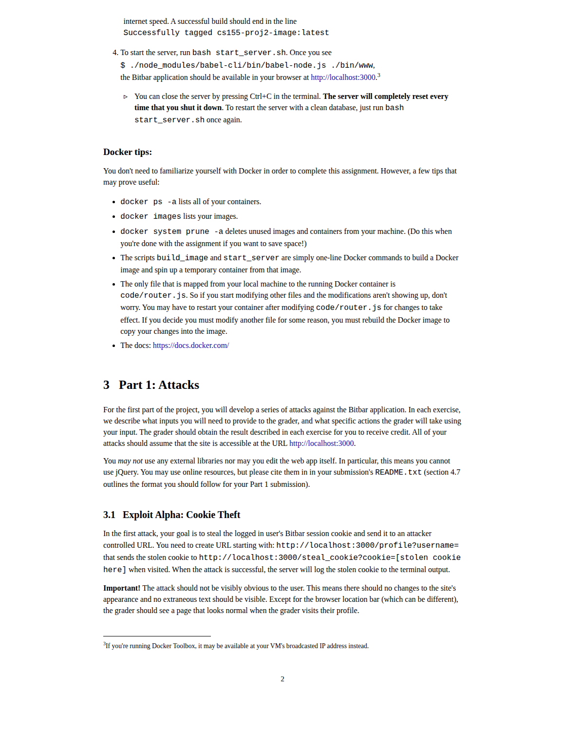internet speed. A successful build should end in the line
Successfully tagged cs155-proj2-image:latest
To start the server, run bash start_server.sh. Once you see
$ ./node_modules/babel-cli/bin/babel-node.js ./bin/www,
the Bitbar application should be available in your browser at http://localhost:3000.3
You can close the server by pressing Ctrl+C in the terminal. The server will completely reset every time that you shut it down. To restart the server with a clean database, just run bash start_server.sh once again.
Docker tips:
You don't need to familiarize yourself with Docker in order to complete this assignment. However, a few tips that may prove useful:
docker ps -a lists all of your containers.
docker images lists your images.
docker system prune -a deletes unused images and containers from your machine. (Do this when you're done with the assignment if you want to save space!)
The scripts build_image and start_server are simply one-line Docker commands to build a Docker image and spin up a temporary container from that image.
The only file that is mapped from your local machine to the running Docker container is code/router.js. So if you start modifying other files and the modifications aren't showing up, don't worry. You may have to restart your container after modifying code/router.js for changes to take effect. If you decide you must modify another file for some reason, you must rebuild the Docker image to copy your changes into the image.
The docs: https://docs.docker.com/
3 Part 1: Attacks
For the first part of the project, you will develop a series of attacks against the Bitbar application. In each exercise, we describe what inputs you will need to provide to the grader, and what specific actions the grader will take using your input. The grader should obtain the result described in each exercise for you to receive credit. All of your attacks should assume that the site is accessible at the URL http://localhost:3000.
You may not use any external libraries nor may you edit the web app itself. In particular, this means you cannot use jQuery. You may use online resources, but please cite them in in your submission's README.txt (section 4.7 outlines the format you should follow for your Part 1 submission).
3.1 Exploit Alpha: Cookie Theft
In the first attack, your goal is to steal the logged in user's Bitbar session cookie and send it to an attacker controlled URL. You need to create URL starting with: http://localhost:3000/profile?username= that sends the stolen cookie to http://localhost:3000/steal_cookie?cookie=[stolen cookie here] when visited. When the attack is successful, the server will log the stolen cookie to the terminal output.
Important! The attack should not be visibly obvious to the user. This means there should no changes to the site's appearance and no extraneous text should be visible. Except for the browser location bar (which can be different), the grader should see a page that looks normal when the grader visits their profile.
3If you're running Docker Toolbox, it may be available at your VM's broadcasted IP address instead.
2